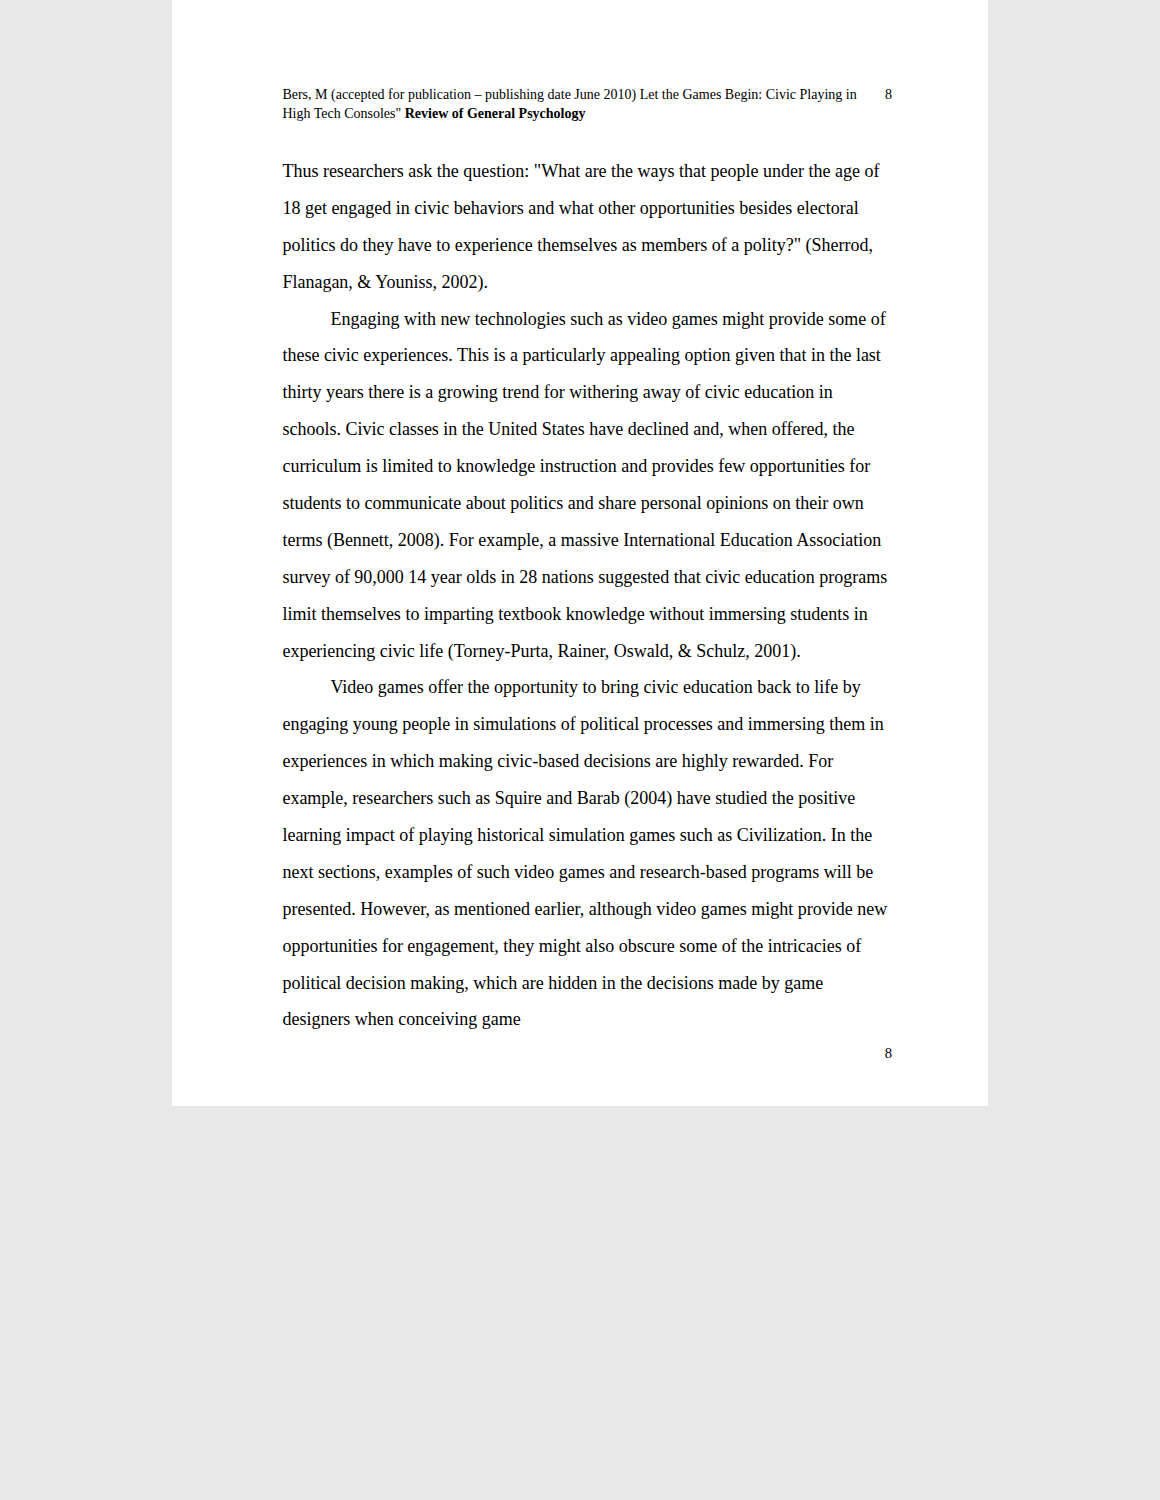8 Bers, M (accepted for publication – publishing date June 2010) Let the Games Begin: Civic Playing in High Tech Consoles" Review of General Psychology
Thus researchers ask the question: "What are the ways that people under the age of 18 get engaged in civic behaviors and what other opportunities besides electoral politics do they have to experience themselves as members of a polity?" (Sherrod, Flanagan, & Youniss, 2002).
Engaging with new technologies such as video games might provide some of these civic experiences. This is a particularly appealing option given that in the last thirty years there is a growing trend for withering away of civic education in schools. Civic classes in the United States have declined and, when offered, the curriculum is limited to knowledge instruction and provides few opportunities for students to communicate about politics and share personal opinions on their own terms (Bennett, 2008). For example, a massive International Education Association survey of 90,000 14 year olds in 28 nations suggested that civic education programs limit themselves to imparting textbook knowledge without immersing students in experiencing civic life (Torney-Purta, Rainer, Oswald, & Schulz, 2001).
Video games offer the opportunity to bring civic education back to life by engaging young people in simulations of political processes and immersing them in experiences in which making civic-based decisions are highly rewarded. For example, researchers such as Squire and Barab (2004) have studied the positive learning impact of playing historical simulation games such as Civilization. In the next sections, examples of such video games and research-based programs will be presented. However, as mentioned earlier, although video games might provide new opportunities for engagement, they might also obscure some of the intricacies of political decision making, which are hidden in the decisions made by game designers when conceiving game
8